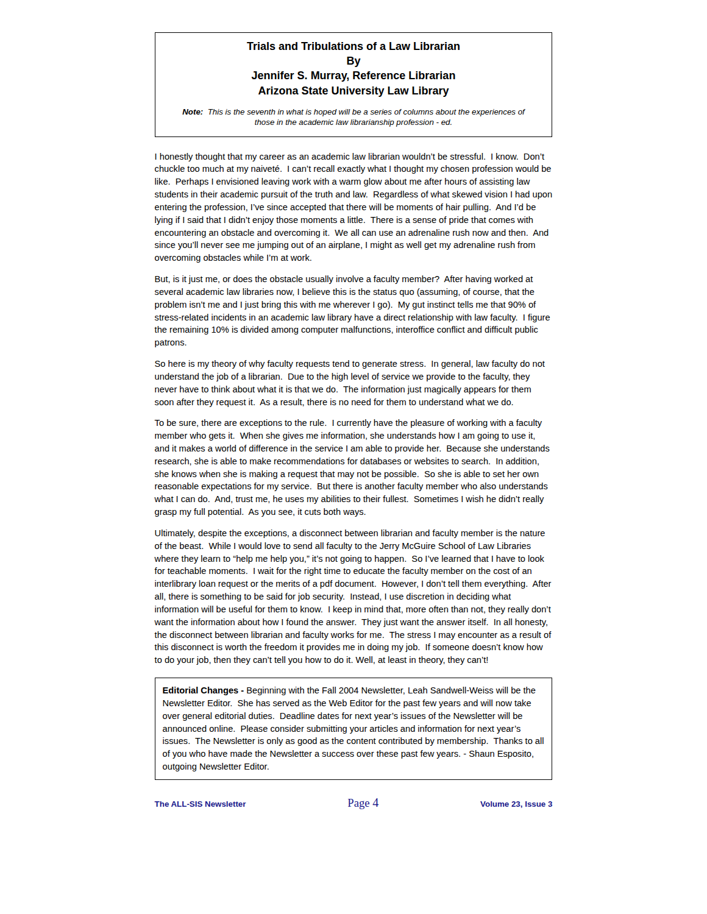Trials and Tribulations of a Law Librarian
By
Jennifer S. Murray, Reference Librarian
Arizona State University Law Library
Note: This is the seventh in what is hoped will be a series of columns about the experiences of those in the academic law librarianship profession - ed.
I honestly thought that my career as an academic law librarian wouldn’t be stressful. I know. Don’t chuckle too much at my naiveté. I can’t recall exactly what I thought my chosen profession would be like. Perhaps I envisioned leaving work with a warm glow about me after hours of assisting law students in their academic pursuit of the truth and law. Regardless of what skewed vision I had upon entering the profession, I’ve since accepted that there will be moments of hair pulling. And I’d be lying if I said that I didn’t enjoy those moments a little. There is a sense of pride that comes with encountering an obstacle and overcoming it. We all can use an adrenaline rush now and then. And since you’ll never see me jumping out of an airplane, I might as well get my adrenaline rush from overcoming obstacles while I’m at work.
But, is it just me, or does the obstacle usually involve a faculty member? After having worked at several academic law libraries now, I believe this is the status quo (assuming, of course, that the problem isn’t me and I just bring this with me wherever I go). My gut instinct tells me that 90% of stress-related incidents in an academic law library have a direct relationship with law faculty. I figure the remaining 10% is divided among computer malfunctions, interoffice conflict and difficult public patrons.
So here is my theory of why faculty requests tend to generate stress. In general, law faculty do not understand the job of a librarian. Due to the high level of service we provide to the faculty, they never have to think about what it is that we do. The information just magically appears for them soon after they request it. As a result, there is no need for them to understand what we do.
To be sure, there are exceptions to the rule. I currently have the pleasure of working with a faculty member who gets it. When she gives me information, she understands how I am going to use it, and it makes a world of difference in the service I am able to provide her. Because she understands research, she is able to make recommendations for databases or websites to search. In addition, she knows when she is making a request that may not be possible. So she is able to set her own reasonable expectations for my service. But there is another faculty member who also understands what I can do. And, trust me, he uses my abilities to their fullest. Sometimes I wish he didn’t really grasp my full potential. As you see, it cuts both ways.
Ultimately, despite the exceptions, a disconnect between librarian and faculty member is the nature of the beast. While I would love to send all faculty to the Jerry McGuire School of Law Libraries where they learn to “help me help you,” it’s not going to happen. So I’ve learned that I have to look for teachable moments. I wait for the right time to educate the faculty member on the cost of an interlibrary loan request or the merits of a pdf document. However, I don’t tell them everything. After all, there is something to be said for job security. Instead, I use discretion in deciding what information will be useful for them to know. I keep in mind that, more often than not, they really don’t want the information about how I found the answer. They just want the answer itself. In all honesty, the disconnect between librarian and faculty works for me. The stress I may encounter as a result of this disconnect is worth the freedom it provides me in doing my job. If someone doesn’t know how to do your job, then they can’t tell you how to do it. Well, at least in theory, they can’t!
Editorial Changes - Beginning with the Fall 2004 Newsletter, Leah Sandwell-Weiss will be the Newsletter Editor. She has served as the Web Editor for the past few years and will now take over general editorial duties. Deadline dates for next year’s issues of the Newsletter will be announced online. Please consider submitting your articles and information for next year’s issues. The Newsletter is only as good as the content contributed by membership. Thanks to all of you who have made the Newsletter a success over these past few years. - Shaun Esposito, outgoing Newsletter Editor.
The ALL-SIS Newsletter
Page 4
Volume 23, Issue 3